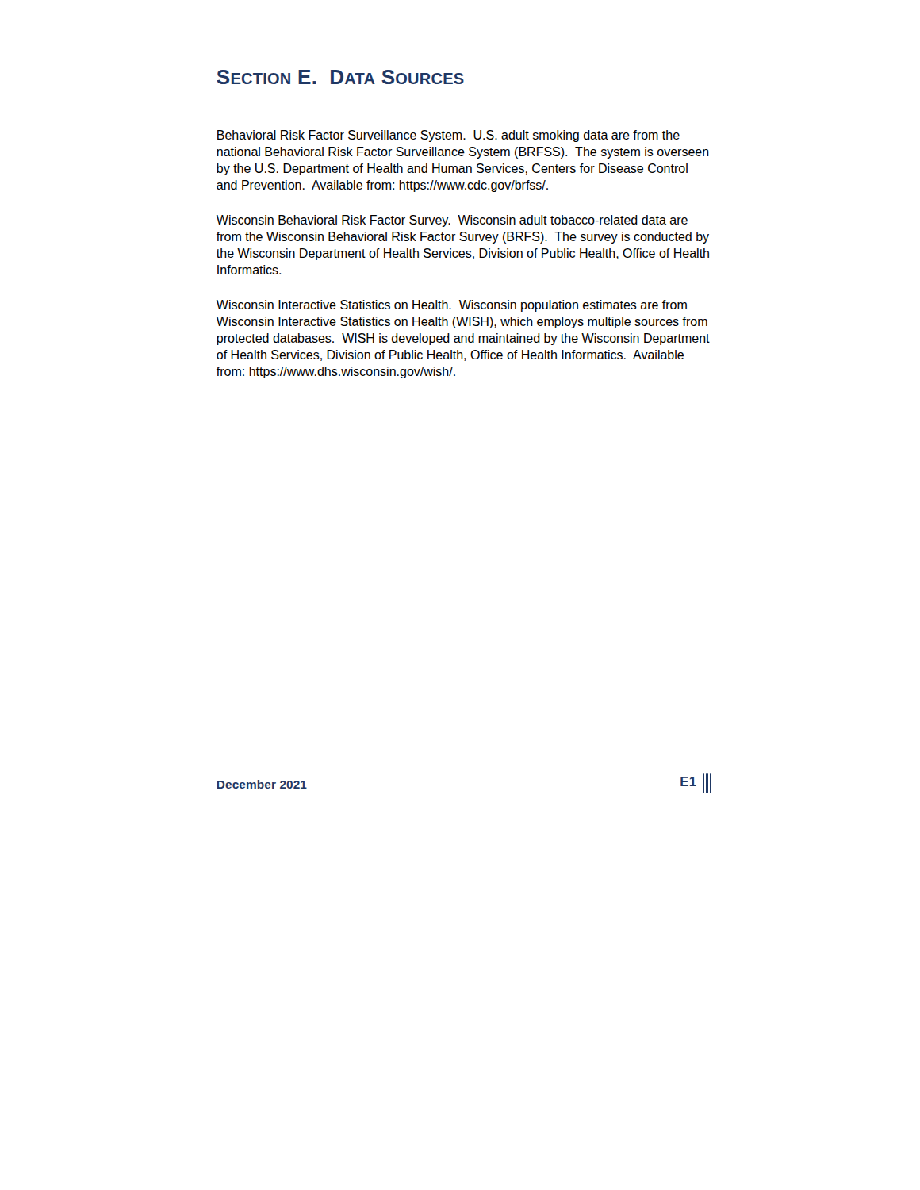SECTION E. DATA SOURCES
Behavioral Risk Factor Surveillance System. U.S. adult smoking data are from the national Behavioral Risk Factor Surveillance System (BRFSS). The system is overseen by the U.S. Department of Health and Human Services, Centers for Disease Control and Prevention. Available from: https://www.cdc.gov/brfss/.
Wisconsin Behavioral Risk Factor Survey. Wisconsin adult tobacco-related data are from the Wisconsin Behavioral Risk Factor Survey (BRFS). The survey is conducted by the Wisconsin Department of Health Services, Division of Public Health, Office of Health Informatics.
Wisconsin Interactive Statistics on Health. Wisconsin population estimates are from Wisconsin Interactive Statistics on Health (WISH), which employs multiple sources from protected databases. WISH is developed and maintained by the Wisconsin Department of Health Services, Division of Public Health, Office of Health Informatics. Available from: https://www.dhs.wisconsin.gov/wish/.
December 2021
E1